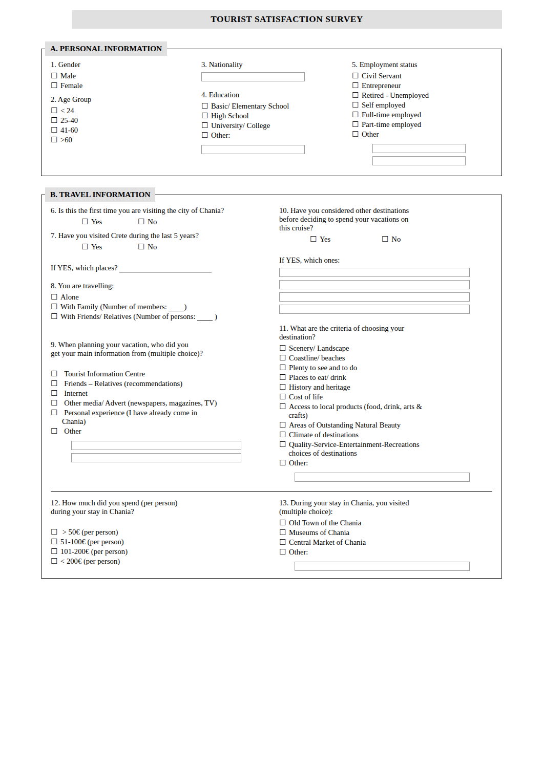TOURIST SATISFACTION SURVEY
A. PERSONAL INFORMATION
1. Gender
Male
Female
2. Age Group
< 24
25-40
41-60
>60
3. Nationality
4. Education
Basic/ Elementary School
High School
University/ College
Other:
5. Employment status
Civil Servant
Entrepreneur
Retired - Unemployed
Self employed
Full-time employed
Part-time employed
Other
B. TRAVEL INFORMATION
6. Is this the first time you are visiting the city of Chania?
Yes No
7. Have you visited Crete during the last 5 years?
Yes No
If YES, which places?
8. You are travelling:
Alone
With Family (Number of members: )
With Friends/ Relatives (Number of persons: )
9. When planning your vacation, who did you
get your main information from (multiple choice)?
Tourist Information Centre
Friends – Relatives (recommendations)
Internet
Other media/ Advert (newspapers, magazines, TV)
Personal experience (I have already come in
Chania)
Other
10. Have you considered other destinations
before deciding to spend your vacations on
this cruise?
Yes No
If YES, which ones:
11. What are the criteria of choosing your
destination?
Scenery/ Landscape
Coastline/ beaches
Plenty to see and to do
Places to eat/ drink
History and heritage
Cost of life
Access to local products (food, drink, arts &
crafts)
Areas of Outstanding Natural Beauty
Climate of destinations
Quality-Service-Entertainment-Recreations
choices of destinations
Other:
12. How much did you spend (per person)
during your stay in Chania?
> 50€ (per person)
51-100€ (per person)
101-200€ (per person)
< 200€ (per person)
13. During your stay in Chania, you visited
(multiple choice):
Old Town of the Chania
Museums of Chania
Central Market of Chania
Other: